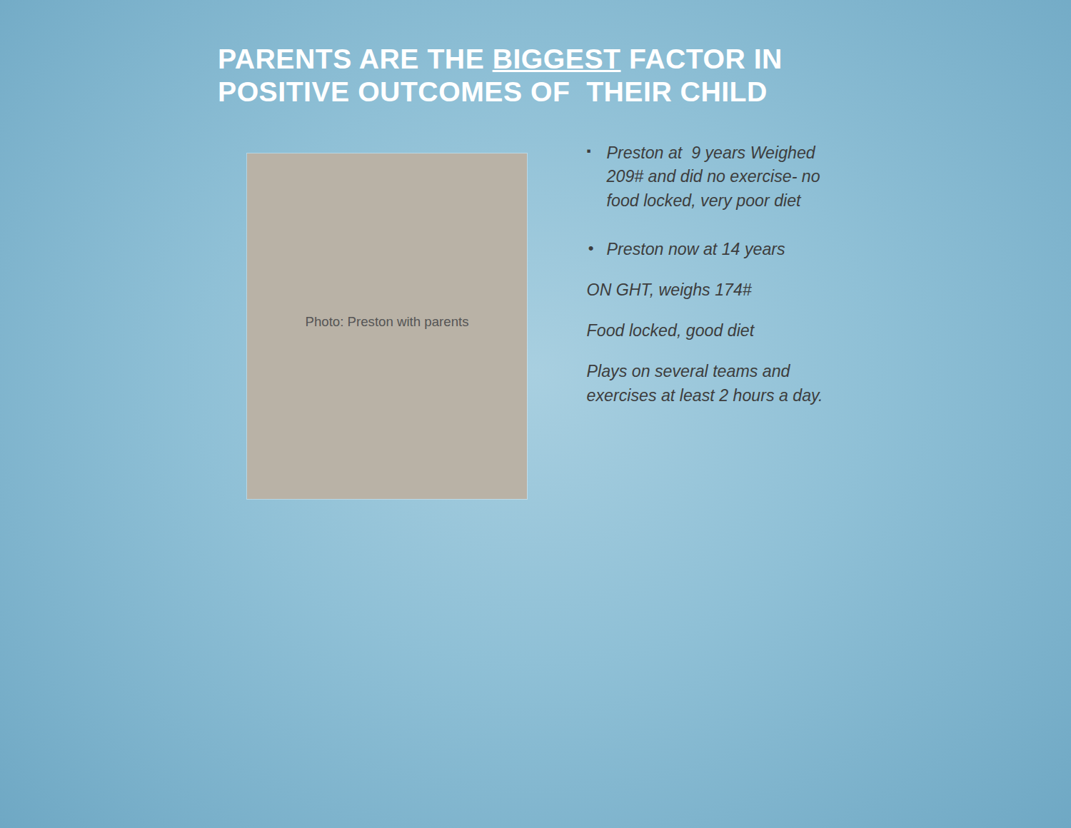PARENTS ARE THE BIGGEST FACTOR IN POSITIVE OUTCOMES OF THEIR CHILD
Preston at 9 years Weighed 209# and did no exercise- no food locked, very poor diet
Preston now at 14 years
ON GHT, weighs 174#
Food locked, good diet
Plays on several teams and exercises at least 2 hours a day.